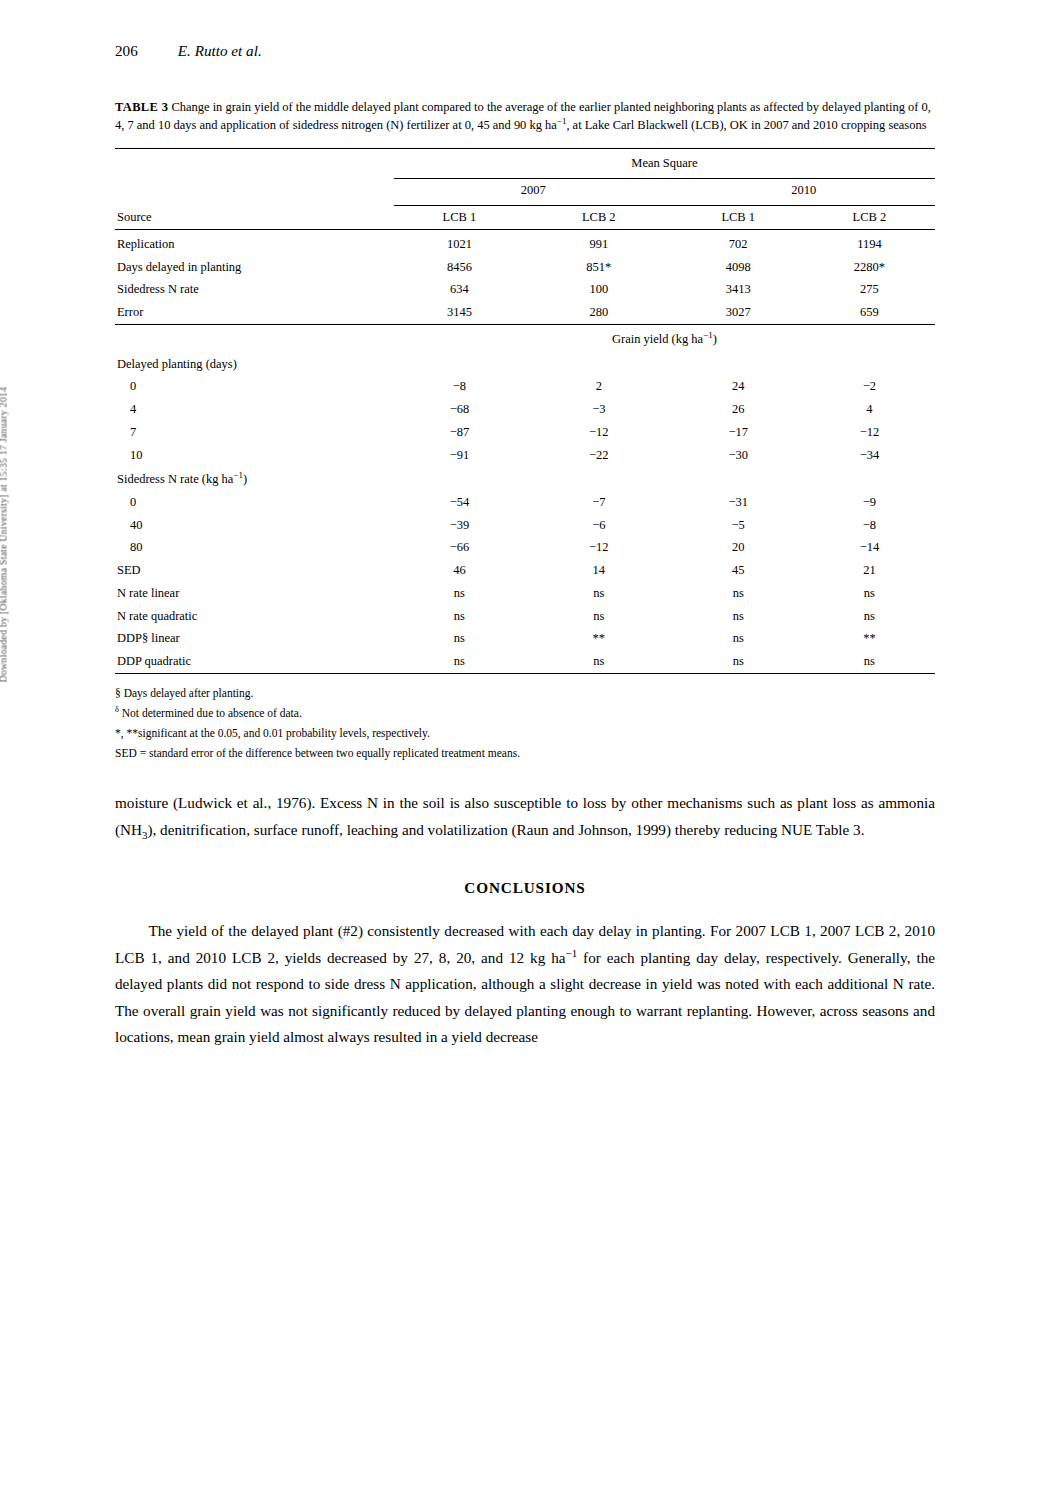Downloaded by [Oklahoma State University] at 15:35 17 January 2014
206 E. Rutto et al.
TABLE 3 Change in grain yield of the middle delayed plant compared to the average of the earlier planted neighboring plants as affected by delayed planting of 0, 4, 7 and 10 days and application of sidedress nitrogen (N) fertilizer at 0, 45 and 90 kg ha−1, at Lake Carl Blackwell (LCB), OK in 2007 and 2010 cropping seasons
| | Mean Square |
| | 2007 | 2010 |
| Source | LCB 1 | LCB 2 | LCB 1 | LCB 2 |
| Replication | 1021 | 991 | 702 | 1194 |
| Days delayed in planting | 8456 | 851* | 4098 | 2280* |
| Sidedress N rate | 634 | 100 | 3413 | 275 |
| Error | 3145 | 280 | 3027 | 659 |
| | Grain yield (kg ha −1 ) |
| Delayed planting (days) | |
| 0 | −8 | 2 | 24 | −2 |
| 4 | −68 | −3 | 26 | 4 |
| 7 | −87 | −12 | −17 | −12 |
| 10 | −91 | −22 | −30 | −34 |
| Sidedress N rate (kg ha −1 ) | |
| 0 | −54 | −7 | −31 | −9 |
| 40 | −39 | −6 | −5 | −8 |
| 80 | −66 | −12 | 20 | −14 |
| SED | 46 | 14 | 45 | 21 |
| N rate linear | ns | ns | ns | ns |
| N rate quadratic | ns | ns | ns | ns |
| DDP§ linear | ns | ** | ns | ** |
| DDP quadratic | ns | ns | ns | ns |
§ Days delayed after planting.
δ Not determined due to absence of data.
*, **significant at the 0.05, and 0.01 probability levels, respectively.
SED = standard error of the difference between two equally replicated treatment means.
moisture (Ludwick et al., 1976). Excess N in the soil is also susceptible to loss by other mechanisms such as plant loss as ammonia (NH3), denitrification, surface runoff, leaching and volatilization (Raun and Johnson, 1999) thereby reducing NUE Table 3.
CONCLUSIONS
The yield of the delayed plant (#2) consistently decreased with each day delay in planting. For 2007 LCB 1, 2007 LCB 2, 2010 LCB 1, and 2010 LCB 2, yields decreased by 27, 8, 20, and 12 kg ha−1 for each planting day delay, respectively. Generally, the delayed plants did not respond to side dress N application, although a slight decrease in yield was noted with each additional N rate. The overall grain yield was not significantly reduced by delayed planting enough to warrant replanting. However, across seasons and locations, mean grain yield almost always resulted in a yield decrease